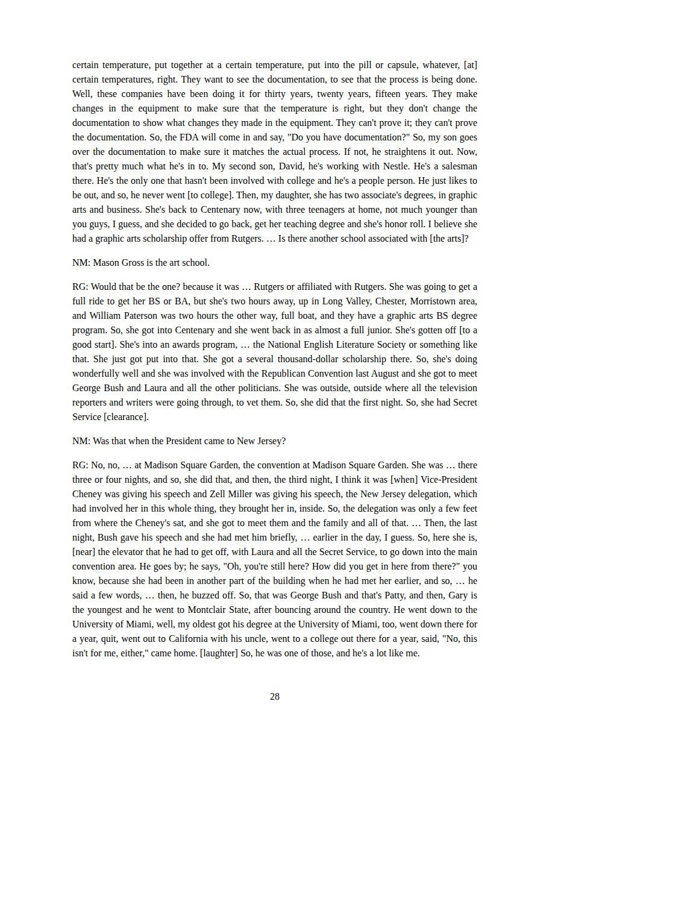certain temperature, put together at a certain temperature, put into the pill or capsule, whatever, [at] certain temperatures, right. They want to see the documentation, to see that the process is being done. Well, these companies have been doing it for thirty years, twenty years, fifteen years. They make changes in the equipment to make sure that the temperature is right, but they don't change the documentation to show what changes they made in the equipment. They can't prove it; they can't prove the documentation. So, the FDA will come in and say, "Do you have documentation?" So, my son goes over the documentation to make sure it matches the actual process. If not, he straightens it out. Now, that's pretty much what he's in to. My second son, David, he's working with Nestle. He's a salesman there. He's the only one that hasn't been involved with college and he's a people person. He just likes to be out, and so, he never went [to college]. Then, my daughter, she has two associate's degrees, in graphic arts and business. She's back to Centenary now, with three teenagers at home, not much younger than you guys, I guess, and she decided to go back, get her teaching degree and she's honor roll. I believe she had a graphic arts scholarship offer from Rutgers. … Is there another school associated with [the arts]?
NM: Mason Gross is the art school.
RG: Would that be the one? because it was … Rutgers or affiliated with Rutgers. She was going to get a full ride to get her BS or BA, but she's two hours away, up in Long Valley, Chester, Morristown area, and William Paterson was two hours the other way, full boat, and they have a graphic arts BS degree program. So, she got into Centenary and she went back in as almost a full junior. She's gotten off [to a good start]. She's into an awards program, … the National English Literature Society or something like that. She just got put into that. She got a several thousand-dollar scholarship there. So, she's doing wonderfully well and she was involved with the Republican Convention last August and she got to meet George Bush and Laura and all the other politicians. She was outside, outside where all the television reporters and writers were going through, to vet them. So, she did that the first night. So, she had Secret Service [clearance].
NM: Was that when the President came to New Jersey?
RG: No, no, … at Madison Square Garden, the convention at Madison Square Garden. She was … there three or four nights, and so, she did that, and then, the third night, I think it was [when] Vice-President Cheney was giving his speech and Zell Miller was giving his speech, the New Jersey delegation, which had involved her in this whole thing, they brought her in, inside. So, the delegation was only a few feet from where the Cheney's sat, and she got to meet them and the family and all of that. … Then, the last night, Bush gave his speech and she had met him briefly, … earlier in the day, I guess. So, here she is, [near] the elevator that he had to get off, with Laura and all the Secret Service, to go down into the main convention area. He goes by; he says, "Oh, you're still here? How did you get in here from there?" you know, because she had been in another part of the building when he had met her earlier, and so, … he said a few words, … then, he buzzed off. So, that was George Bush and that's Patty, and then, Gary is the youngest and he went to Montclair State, after bouncing around the country. He went down to the University of Miami, well, my oldest got his degree at the University of Miami, too, went down there for a year, quit, went out to California with his uncle, went to a college out there for a year, said, "No, this isn't for me, either," came home. [laughter] So, he was one of those, and he's a lot like me.
28